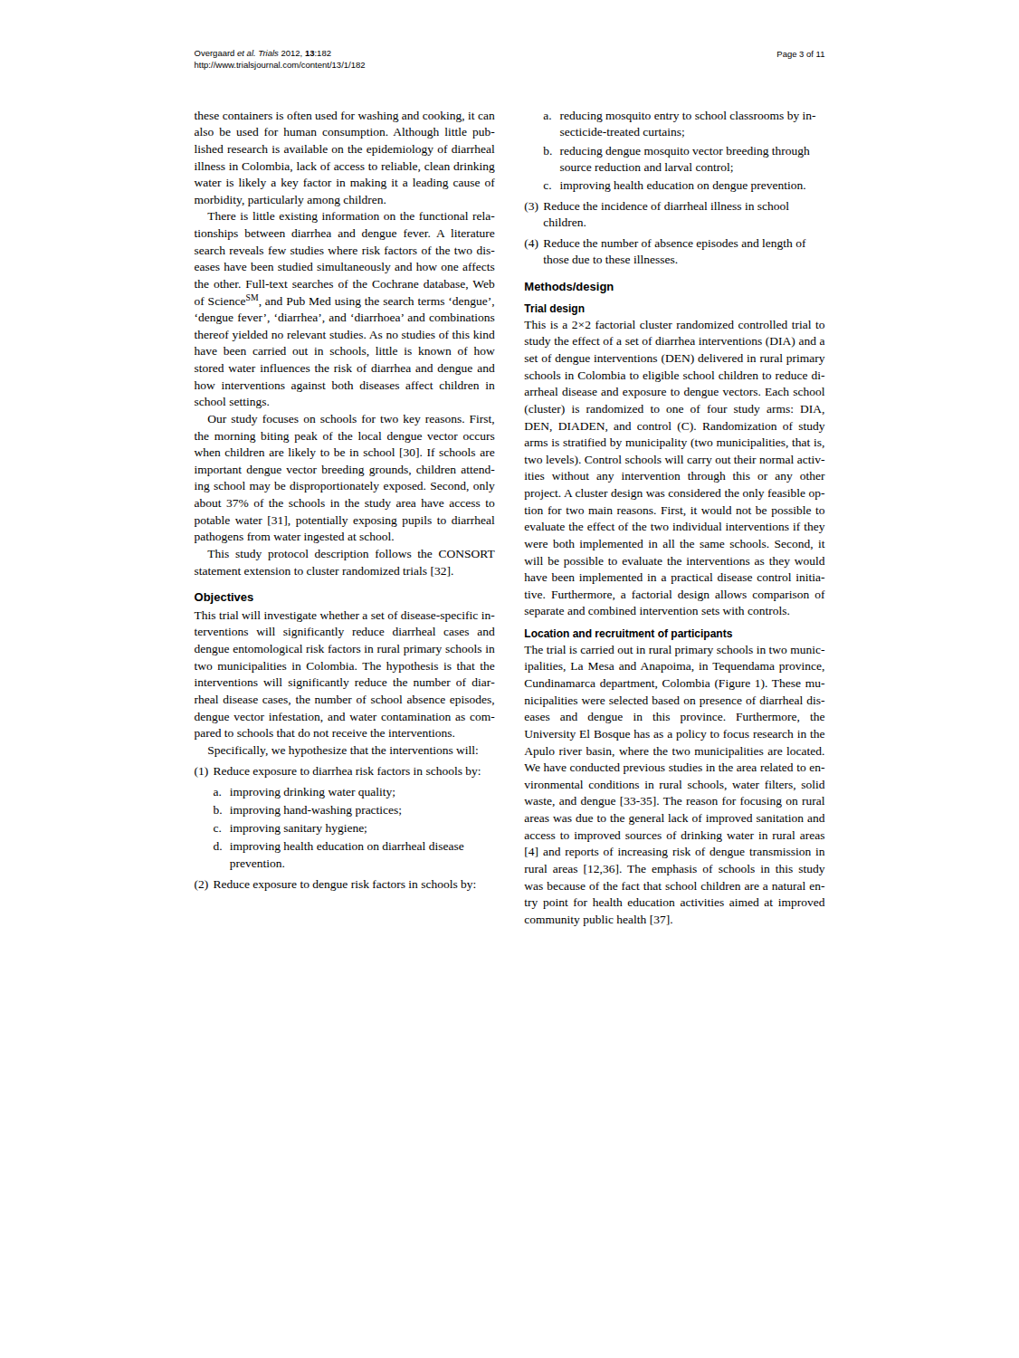Overgaard et al. Trials 2012, 13:182
http://www.trialsjournal.com/content/13/1/182
Page 3 of 11
these containers is often used for washing and cooking, it can also be used for human consumption. Although little published research is available on the epidemiology of diarrheal illness in Colombia, lack of access to reliable, clean drinking water is likely a key factor in making it a leading cause of morbidity, particularly among children.
There is little existing information on the functional relationships between diarrhea and dengue fever. A literature search reveals few studies where risk factors of the two diseases have been studied simultaneously and how one affects the other. Full-text searches of the Cochrane database, Web of ScienceSM, and Pub Med using the search terms ‘dengue’, ‘dengue fever’, ‘diarrhea’, and ‘diarrhoea’ and combinations thereof yielded no relevant studies. As no studies of this kind have been carried out in schools, little is known of how stored water influences the risk of diarrhea and dengue and how interventions against both diseases affect children in school settings.
Our study focuses on schools for two key reasons. First, the morning biting peak of the local dengue vector occurs when children are likely to be in school [30]. If schools are important dengue vector breeding grounds, children attending school may be disproportionately exposed. Second, only about 37% of the schools in the study area have access to potable water [31], potentially exposing pupils to diarrheal pathogens from water ingested at school.
This study protocol description follows the CONSORT statement extension to cluster randomized trials [32].
Objectives
This trial will investigate whether a set of disease-specific interventions will significantly reduce diarrheal cases and dengue entomological risk factors in rural primary schools in two municipalities in Colombia. The hypothesis is that the interventions will significantly reduce the number of diarrheal disease cases, the number of school absence episodes, dengue vector infestation, and water contamination as compared to schools that do not receive the interventions.
Specifically, we hypothesize that the interventions will:
Reduce exposure to diarrhea risk factors in schools by:
improving drinking water quality;
improving hand-washing practices;
improving sanitary hygiene;
improving health education on diarrheal disease prevention.
Reduce exposure to dengue risk factors in schools by:
reducing mosquito entry to school classrooms by insecticide-treated curtains;
reducing dengue mosquito vector breeding through source reduction and larval control;
improving health education on dengue prevention.
Reduce the incidence of diarrheal illness in school children.
Reduce the number of absence episodes and length of those due to these illnesses.
Methods/design
Trial design
This is a 2×2 factorial cluster randomized controlled trial to study the effect of a set of diarrhea interventions (DIA) and a set of dengue interventions (DEN) delivered in rural primary schools in Colombia to eligible school children to reduce diarrheal disease and exposure to dengue vectors. Each school (cluster) is randomized to one of four study arms: DIA, DEN, DIADEN, and control (C). Randomization of study arms is stratified by municipality (two municipalities, that is, two levels). Control schools will carry out their normal activities without any intervention through this or any other project. A cluster design was considered the only feasible option for two main reasons. First, it would not be possible to evaluate the effect of the two individual interventions if they were both implemented in all the same schools. Second, it will be possible to evaluate the interventions as they would have been implemented in a practical disease control initiative. Furthermore, a factorial design allows comparison of separate and combined intervention sets with controls.
Location and recruitment of participants
The trial is carried out in rural primary schools in two municipalities, La Mesa and Anapoima, in Tequendama province, Cundinamarca department, Colombia (Figure 1). These municipalities were selected based on presence of diarrheal diseases and dengue in this province. Furthermore, the University El Bosque has as a policy to focus research in the Apulo river basin, where the two municipalities are located. We have conducted previous studies in the area related to environmental conditions in rural schools, water filters, solid waste, and dengue [33-35]. The reason for focusing on rural areas was due to the general lack of improved sanitation and access to improved sources of drinking water in rural areas [4] and reports of increasing risk of dengue transmission in rural areas [12,36]. The emphasis of schools in this study was because of the fact that school children are a natural entry point for health education activities aimed at improved community public health [37].